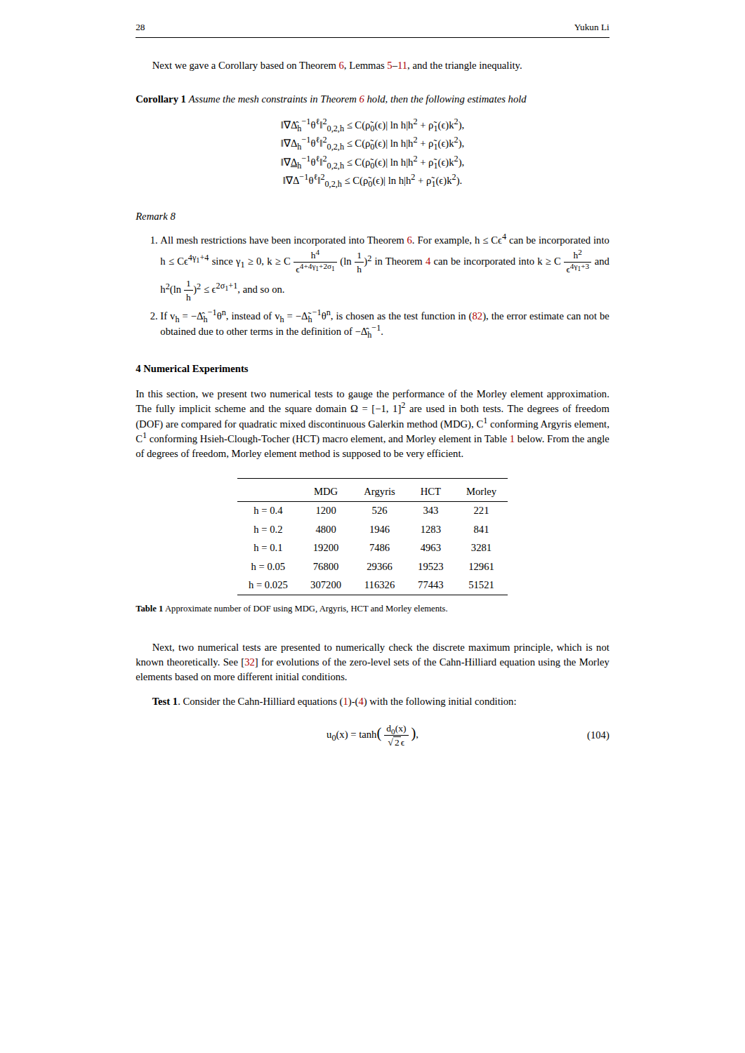28 Yukun Li
Next we gave a Corollary based on Theorem 6, Lemmas 5–11, and the triangle inequality.
Corollary 1 Assume the mesh constraints in Theorem 6 hold, then the following estimates hold
‖∇Δ̂h−1θℓ‖20,2,h ≤ C(ρ̃0(ϵ)| ln h|h2 + ρ̃1(ϵ)k2),
‖∇Δh−1θℓ‖20,2,h ≤ C(ρ̃0(ϵ)| ln h|h2 + ρ̃1(ϵ)k2),
‖∇Δh−1θℓ‖20,2,h ≤ C(ρ̃0(ϵ)| ln h|h2 + ρ̃1(ϵ)k2),
‖∇Δ−1θℓ‖20,2,h ≤ C(ρ̃0(ϵ)| ln h|h2 + ρ̃1(ϵ)k2).
Remark 8
All mesh restrictions have been incorporated into Theorem 6. For example, h ≤ Cϵ4 can be incorporated into h ≤ Cϵ4γ1+4 since γ1 ≥ 0, k ≥ C h4 ϵ4+4γ1+2σ1 (ln 1 h)2 in Theorem 4 can be incorporated into k ≥ C h2 ϵ4γ1+3 and h2(ln 1 h)2 ≤ ϵ2σ1+1, and so on.
If vh = −Δ̂h−1θn, instead of vh = −Δ̃h−1θn, is chosen as the test function in (82), the error estimate can not be obtained due to other terms in the definition of −Δ̂h−1.
4 Numerical Experiments
In this section, we present two numerical tests to gauge the performance of the Morley element approximation. The fully implicit scheme and the square domain Ω = [−1, 1]2 are used in both tests. The degrees of freedom (DOF) are compared for quadratic mixed discontinuous Galerkin method (MDG), C1 conforming Argyris element, C1 conforming Hsieh-Clough-Tocher (HCT) macro element, and Morley element in Table 1 below. From the angle of degrees of freedom, Morley element method is supposed to be very efficient.
| | MDG | Argyris | HCT | Morley |
| --- | --- | --- | --- | --- |
| h = 0.4 | 1200 | 526 | 343 | 221 |
| h = 0.2 | 4800 | 1946 | 1283 | 841 |
| h = 0.1 | 19200 | 7486 | 4963 | 3281 |
| h = 0.05 | 76800 | 29366 | 19523 | 12961 |
| h = 0.025 | 307200 | 116326 | 77443 | 51521 |
Table 1 Approximate number of DOF using MDG, Argyris, HCT and Morley elements.
Next, two numerical tests are presented to numerically check the discrete maximum principle, which is not known theoretically. See [32] for evolutions of the zero-level sets of the Cahn-Hilliard equation using the Morley elements based on more different initial conditions.
Test 1. Consider the Cahn-Hilliard equations (1)-(4) with the following initial condition:
u0(x) = tanh( d0(x)√2ϵ ), (104)